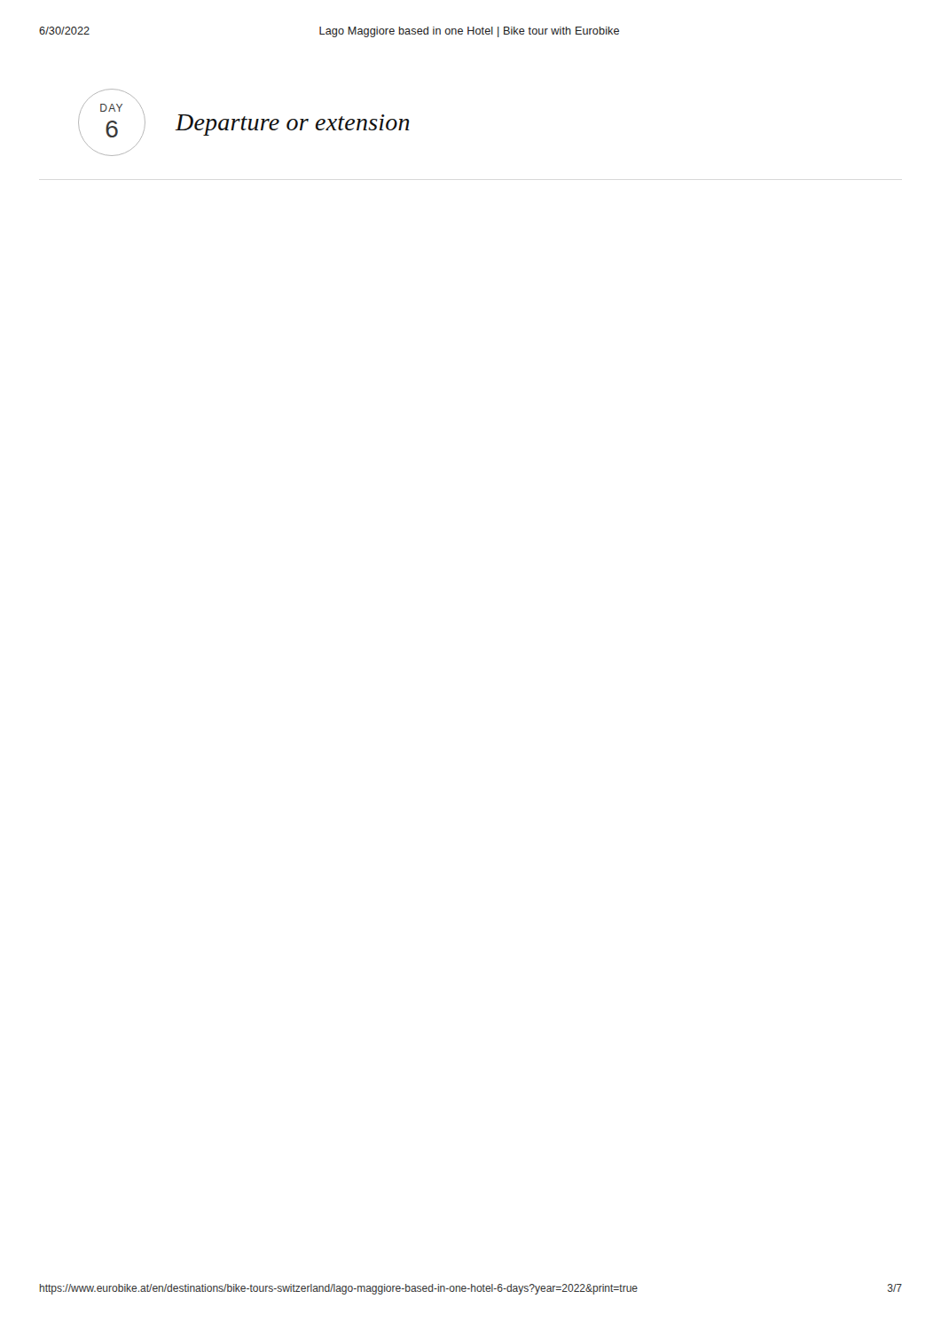6/30/2022 Lago Maggiore based in one Hotel | Bike tour with Eurobike
Day 6
Departure or extension
https://www.eurobike.at/en/destinations/bike-tours-switzerland/lago-maggiore-based-in-one-hotel-6-days?year=2022&print=true 3/7